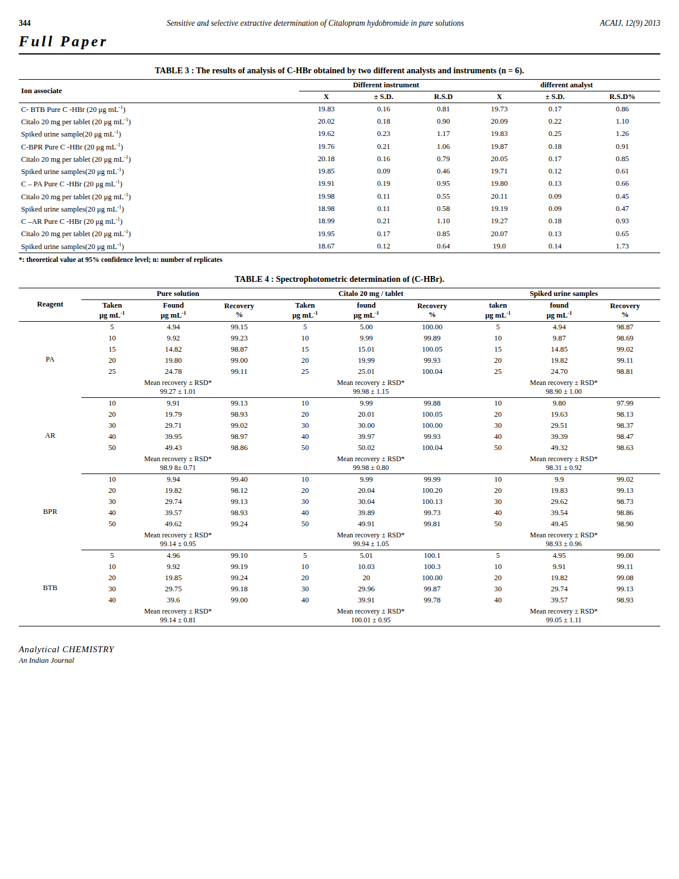344 Sensitive and selective extractive determination of Citalopram hydobromide in pure solutions ACAIJ, 12(9) 2013
Full Paper
TABLE 3 : The results of analysis of C-HBr obtained by two different analysts and instruments (n = 6).
| Ion associate | Different instrument | different analyst |
| --- | --- | --- |
| X | ± S.D. | R.S.D | X | ± S.D. | R.S.D% |
| C- BTB Pure C -HBr (20 μg mL -1 ) | 19.83 | 0.16 | 0.81 | 19.73 | 0.17 | 0.86 |
| Citalo 20 mg per tablet (20 μg mL -1 ) | 20.02 | 0.18 | 0.90 | 20.09 | 0.22 | 1.10 |
| Spiked urine sample(20 μg mL -1 ) | 19.62 | 0.23 | 1.17 | 19.83 | 0.25 | 1.26 |
| C-BPR Pure C -HBr (20 μg mL -1 ) | 19.76 | 0.21 | 1.06 | 19.87 | 0.18 | 0.91 |
| Citalo 20 mg per tablet (20 μg mL -1 ) | 20.18 | 0.16 | 0.79 | 20.05 | 0.17 | 0.85 |
| Spiked urine samples(20 μg mL -1 ) | 19.85 | 0.09 | 0.46 | 19.71 | 0.12 | 0.61 |
| C – PA Pure C -HBr (20 μg mL -1 ) | 19.91 | 0.19 | 0.95 | 19.80 | 0.13 | 0.66 |
| Citalo 20 mg per tablet (20 μg mL -1 ) | 19.98 | 0.11 | 0.55 | 20.11 | 0.09 | 0.45 |
| Spiked urine samples(20 μg mL -1 ) | 18.98 | 0.11 | 0.58 | 19.19 | 0.09 | 0.47 |
| C –AR Pure C -HBr (20 μg mL -1 ) | 18.99 | 0.21 | 1.10 | 19.27 | 0.18 | 0.93 |
| Citalo 20 mg per tablet (20 μg mL -1 ) | 19.95 | 0.17 | 0.85 | 20.07 | 0.13 | 0.65 |
| Spiked urine samples(20 μg mL -1 ) | 18.67 | 0.12 | 0.64 | 19.0 | 0.14 | 1.73 |
*: theoretical value at 95% confidence level; n: number of replicates
TABLE 4 : Spectrophotometric determination of (C-HBr).
| Reagent | Pure solution | Citalo 20 mg / tablet | Spiked urine samples |
| --- | --- | --- | --- |
| Taken μg mL -1 | Found μg mL -1 | Recovery % | Taken μg mL -1 | found μg mL -1 | Recovery % | taken μg mL -1 | found μg mL -1 | Recovery % |
| PA | 5 | 4.94 | 99.15 | 5 | 5.00 | 100.00 | 5 | 4.94 | 98.87 |
| 10 | 9.92 | 99.23 | 10 | 9.99 | 99.89 | 10 | 9.87 | 98.69 |
| 15 | 14.82 | 98.87 | 15 | 15.01 | 100.05 | 15 | 14.85 | 99.02 |
| 20 | 19.80 | 99.00 | 20 | 19.99 | 99.93 | 20 | 19.82 | 99.11 |
| 25 | 24.78 | 99.11 | 25 | 25.01 | 100.04 | 25 | 24.70 | 98.81 |
| Mean recovery ± RSD* 99.27 ± 1.01 | Mean recovery ± RSD* 99.98 ± 1.15 | Mean recovery ± RSD* 98.90 ± 1.00 |
| AR | 10 | 9.91 | 99.13 | 10 | 9.99 | 99.88 | 10 | 9.80 | 97.99 |
| 20 | 19.79 | 98.93 | 20 | 20.01 | 100.05 | 20 | 19.63 | 98.13 |
| 30 | 29.71 | 99.02 | 30 | 30.00 | 100.00 | 30 | 29.51 | 98.37 |
| 40 | 39.95 | 98.97 | 40 | 39.97 | 99.93 | 40 | 39.39 | 98.47 |
| 50 | 49.43 | 98.86 | 50 | 50.02 | 100.04 | 50 | 49.32 | 98.63 |
| Mean recovery ± RSD* 98.9 8± 0.71 | Mean recovery ± RSD* 99.98 ± 0.80 | Mean recovery ± RSD* 98.31 ± 0.92 |
| BPR | 10 | 9.94 | 99.40 | 10 | 9.99 | 99.99 | 10 | 9.9 | 99.02 |
| 20 | 19.82 | 98.12 | 20 | 20.04 | 100.20 | 20 | 19.83 | 99.13 |
| 30 | 29.74 | 99.13 | 30 | 30.04 | 100.13 | 30 | 29.62 | 98.73 |
| 40 | 39.57 | 98.93 | 40 | 39.89 | 99.73 | 40 | 39.54 | 98.86 |
| 50 | 49.62 | 99.24 | 50 | 49.91 | 99.81 | 50 | 49.45 | 98.90 |
| Mean recovery ± RSD* 99.14 ± 0.95 | Mean recovery ± RSD* 99.94 ± 1.05 | Mean recovery ± RSD* 98.93 ± 0.96 |
| BTB | 5 | 4.96 | 99.10 | 5 | 5.01 | 100.1 | 5 | 4.95 | 99.00 |
| 10 | 9.92 | 99.19 | 10 | 10.03 | 100.3 | 10 | 9.91 | 99.11 |
| 20 | 19.85 | 99.24 | 20 | 20 | 100.00 | 20 | 19.82 | 99.08 |
| 30 | 29.75 | 99.18 | 30 | 29.96 | 99.87 | 30 | 29.74 | 99.13 |
| 40 | 39.6 | 99.00 | 40 | 39.91 | 99.78 | 40 | 39.57 | 98.93 |
| Mean recovery ± RSD* 99.14 ± 0.81 | Mean recovery ± RSD* 100.01 ± 0.95 | Mean recovery ± RSD* 99.05 ± 1.11 |
Analytical CHEMISTRY
An Indian Journal